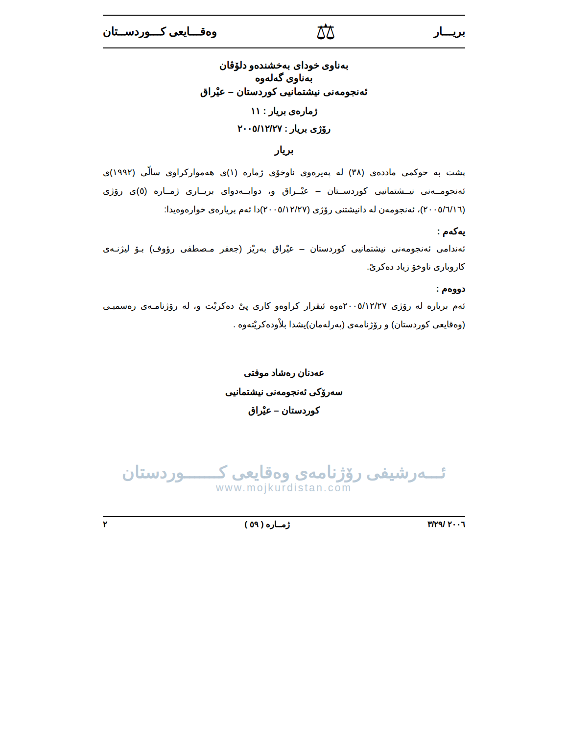بریـــار
⚖
وەقـــایعی كـــوردســتان
بەناوی خودای بەخشندەو دلۆڤان
بەناوی گەلەوە
ئه‌نجومه‌نی نیشتمانیی كوردستان – عیْراق
ژماره‌ی بریار : ١١
رۆژی بریار : ٢٠٠٥/١٢/٢٧
بریار
پشت به‌ حوكمی ماددەی (٣٨) له‌ په‌یره‌وی ناوخۆی ژماره‌ (١)ی هه‌مواركراوی سالّی (١٩٩٢)ی ئه‌نجومــه‌نی نیــشتمانیی كوردســتان – عیْــراق و، دوابــه‌دوای بریــاری ژمــاره‌ (٥)ی رۆژی (٢٠٠٥/٦/١٦)، ئه‌نجومه‌ن له‌ دانیشتنی رۆژی (٢٠٠٥/١٢/٢٧)دا ئه‌م بریاره‌ی خواره‌وه‌یدا:
یه‌كه‌م :
ئه‌ندامی ئه‌نجومه‌نی نیشتمانیی كوردستان – عیْراق به‌ریْز (جعفر مـصطفی رؤوف) بـۆ لیژنـه‌ی كاروباری ناوخۆ زیاد ده‌كریْ.
دووه‌م :
ئه‌م بریاره‌ له‌ رۆژی ٢٠٠٥/١٢/٢٧ه‌وه‌ ئیقرار كراوه‌و كاری پیْ ده‌كریْت و، له‌ رۆژنامـه‌ی ره‌سمیـی (وه‌قایعی كوردستان) و رۆژنامه‌ی (په‌رله‌مان)یشدا بلاْوده‌كریْته‌وه‌ .
عه‌دنان ره‌شاد موفتی
سه‌رۆكی ئه‌نجومه‌نی نیشتمانیی
كوردستان – عیْراق
ئـــەرشیفی رۆژنامەی وەقایعی كـــــــوردستان
www.mojkurdistan.com
٢٠٠٦ /٣/٢٩
ژمــاره‌ ( ٥٩ )
٢